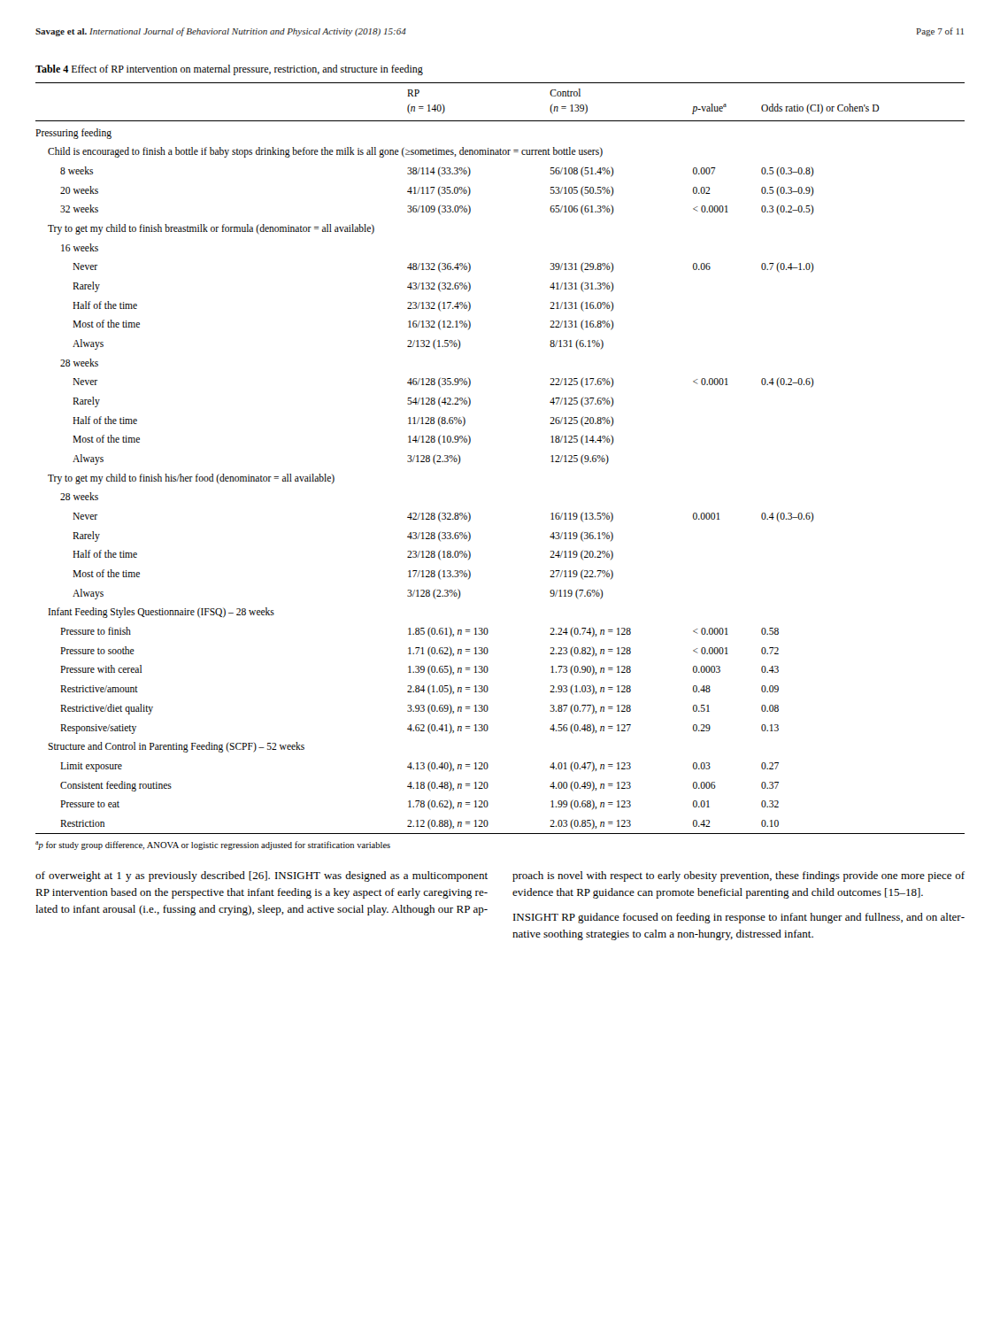Savage et al. International Journal of Behavioral Nutrition and Physical Activity (2018) 15:64
Page 7 of 11
Table 4 Effect of RP intervention on maternal pressure, restriction, and structure in feeding
| | RP ( n = 140) | Control ( n = 139) | p -value a | Odds ratio (CI) or Cohen's D |
| --- | --- | --- | --- | --- |
| Pressuring feeding |
| Child is encouraged to finish a bottle if baby stops drinking before the milk is all gone (≥sometimes, denominator = current bottle users) |
| 8 weeks | 38/114 (33.3%) | 56/108 (51.4%) | 0.007 | 0.5 (0.3–0.8) |
| 20 weeks | 41/117 (35.0%) | 53/105 (50.5%) | 0.02 | 0.5 (0.3–0.9) |
| 32 weeks | 36/109 (33.0%) | 65/106 (61.3%) | < 0.0001 | 0.3 (0.2–0.5) |
| Try to get my child to finish breastmilk or formula (denominator = all available) |
| 16 weeks |
| Never | 48/132 (36.4%) | 39/131 (29.8%) | 0.06 | 0.7 (0.4–1.0) |
| Rarely | 43/132 (32.6%) | 41/131 (31.3%) | | |
| Half of the time | 23/132 (17.4%) | 21/131 (16.0%) | | |
| Most of the time | 16/132 (12.1%) | 22/131 (16.8%) | | |
| Always | 2/132 (1.5%) | 8/131 (6.1%) | | |
| 28 weeks |
| Never | 46/128 (35.9%) | 22/125 (17.6%) | < 0.0001 | 0.4 (0.2–0.6) |
| Rarely | 54/128 (42.2%) | 47/125 (37.6%) | | |
| Half of the time | 11/128 (8.6%) | 26/125 (20.8%) | | |
| Most of the time | 14/128 (10.9%) | 18/125 (14.4%) | | |
| Always | 3/128 (2.3%) | 12/125 (9.6%) | | |
| Try to get my child to finish his/her food (denominator = all available) |
| 28 weeks |
| Never | 42/128 (32.8%) | 16/119 (13.5%) | 0.0001 | 0.4 (0.3–0.6) |
| Rarely | 43/128 (33.6%) | 43/119 (36.1%) | | |
| Half of the time | 23/128 (18.0%) | 24/119 (20.2%) | | |
| Most of the time | 17/128 (13.3%) | 27/119 (22.7%) | | |
| Always | 3/128 (2.3%) | 9/119 (7.6%) | | |
| Infant Feeding Styles Questionnaire (IFSQ) – 28 weeks |
| Pressure to finish | 1.85 (0.61), n = 130 | 2.24 (0.74), n = 128 | < 0.0001 | 0.58 |
| Pressure to soothe | 1.71 (0.62), n = 130 | 2.23 (0.82), n = 128 | < 0.0001 | 0.72 |
| Pressure with cereal | 1.39 (0.65), n = 130 | 1.73 (0.90), n = 128 | 0.0003 | 0.43 |
| Restrictive/amount | 2.84 (1.05), n = 130 | 2.93 (1.03), n = 128 | 0.48 | 0.09 |
| Restrictive/diet quality | 3.93 (0.69), n = 130 | 3.87 (0.77), n = 128 | 0.51 | 0.08 |
| Responsive/satiety | 4.62 (0.41), n = 130 | 4.56 (0.48), n = 127 | 0.29 | 0.13 |
| Structure and Control in Parenting Feeding (SCPF) – 52 weeks |
| Limit exposure | 4.13 (0.40), n = 120 | 4.01 (0.47), n = 123 | 0.03 | 0.27 |
| Consistent feeding routines | 4.18 (0.48), n = 120 | 4.00 (0.49), n = 123 | 0.006 | 0.37 |
| Pressure to eat | 1.78 (0.62), n = 120 | 1.99 (0.68), n = 123 | 0.01 | 0.32 |
| Restriction | 2.12 (0.88), n = 120 | 2.03 (0.85), n = 123 | 0.42 | 0.10 |
ap for study group difference, ANOVA or logistic regression adjusted for stratification variables
of overweight at 1 y as previously described [26]. INSIGHT was designed as a multicomponent RP intervention based on the perspective that infant feeding is a key aspect of early caregiving related to infant arousal (i.e., fussing and crying), sleep, and active social play. Although our RP approach is novel with respect to early obesity prevention, these findings provide one more piece of evidence that RP guidance can promote beneficial parenting and child outcomes [15–18].
INSIGHT RP guidance focused on feeding in response to infant hunger and fullness, and on alternative soothing strategies to calm a non-hungry, distressed infant.